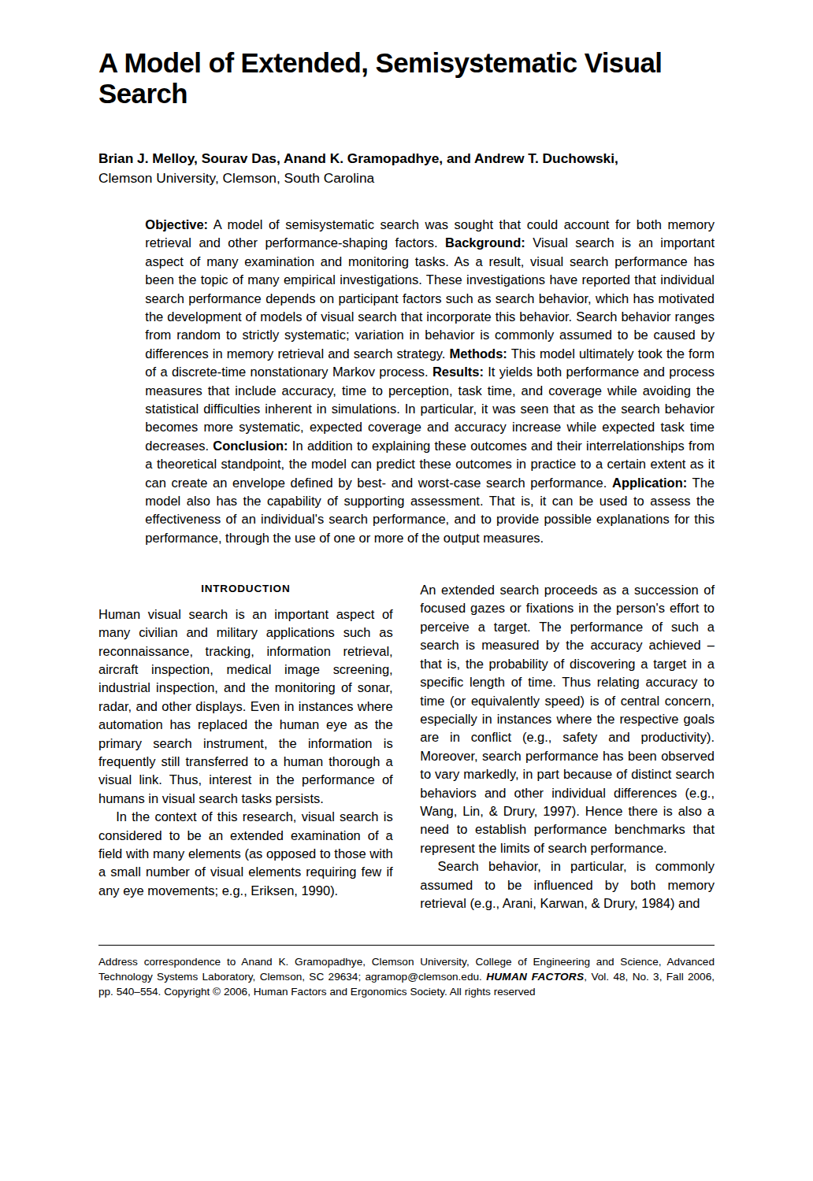A Model of Extended, Semisystematic Visual Search
Brian J. Melloy, Sourav Das, Anand K. Gramopadhye, and Andrew T. Duchowski,
Clemson University, Clemson, South Carolina
Objective: A model of semisystematic search was sought that could account for both memory retrieval and other performance-shaping factors. Background: Visual search is an important aspect of many examination and monitoring tasks. As a result, visual search performance has been the topic of many empirical investigations. These investigations have reported that individual search performance depends on participant factors such as search behavior, which has motivated the development of models of visual search that incorporate this behavior. Search behavior ranges from random to strictly systematic; variation in behavior is commonly assumed to be caused by differences in memory retrieval and search strategy. Methods: This model ultimately took the form of a discrete-time nonstationary Markov process. Results: It yields both performance and process measures that include accuracy, time to perception, task time, and coverage while avoiding the statistical difficulties inherent in simulations. In particular, it was seen that as the search behavior becomes more systematic, expected coverage and accuracy increase while expected task time decreases. Conclusion: In addition to explaining these outcomes and their interrelationships from a theoretical standpoint, the model can predict these outcomes in practice to a certain extent as it can create an envelope defined by best- and worst-case search performance. Application: The model also has the capability of supporting assessment. That is, it can be used to assess the effectiveness of an individual's search performance, and to provide possible explanations for this performance, through the use of one or more of the output measures.
INTRODUCTION
Human visual search is an important aspect of many civilian and military applications such as reconnaissance, tracking, information retrieval, aircraft inspection, medical image screening, industrial inspection, and the monitoring of sonar, radar, and other displays. Even in instances where automation has replaced the human eye as the primary search instrument, the information is frequently still transferred to a human thorough a visual link. Thus, interest in the performance of humans in visual search tasks persists.
In the context of this research, visual search is considered to be an extended examination of a field with many elements (as opposed to those with a small number of visual elements requiring few if any eye movements; e.g., Eriksen, 1990).
An extended search proceeds as a succession of focused gazes or fixations in the person's effort to perceive a target. The performance of such a search is measured by the accuracy achieved – that is, the probability of discovering a target in a specific length of time. Thus relating accuracy to time (or equivalently speed) is of central concern, especially in instances where the respective goals are in conflict (e.g., safety and productivity). Moreover, search performance has been observed to vary markedly, in part because of distinct search behaviors and other individual differences (e.g., Wang, Lin, & Drury, 1997). Hence there is also a need to establish performance benchmarks that represent the limits of search performance.
Search behavior, in particular, is commonly assumed to be influenced by both memory retrieval (e.g., Arani, Karwan, & Drury, 1984) and
Address correspondence to Anand K. Gramopadhye, Clemson University, College of Engineering and Science, Advanced Technology Systems Laboratory, Clemson, SC 29634; agramop@clemson.edu. HUMAN FACTORS, Vol. 48, No. 3, Fall 2006, pp. 540–554. Copyright © 2006, Human Factors and Ergonomics Society. All rights reserved